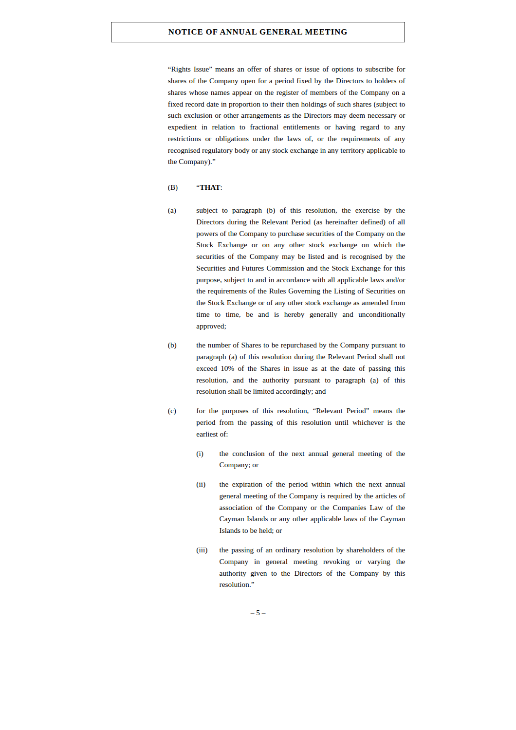NOTICE OF ANNUAL GENERAL MEETING
“Rights Issue” means an offer of shares or issue of options to subscribe for shares of the Company open for a period fixed by the Directors to holders of shares whose names appear on the register of members of the Company on a fixed record date in proportion to their then holdings of such shares (subject to such exclusion or other arrangements as the Directors may deem necessary or expedient in relation to fractional entitlements or having regard to any restrictions or obligations under the laws of, or the requirements of any recognised regulatory body or any stock exchange in any territory applicable to the Company).”
(B)
“THAT:
(a)
subject to paragraph (b) of this resolution, the exercise by the Directors during the Relevant Period (as hereinafter defined) of all powers of the Company to purchase securities of the Company on the Stock Exchange or on any other stock exchange on which the securities of the Company may be listed and is recognised by the Securities and Futures Commission and the Stock Exchange for this purpose, subject to and in accordance with all applicable laws and/or the requirements of the Rules Governing the Listing of Securities on the Stock Exchange or of any other stock exchange as amended from time to time, be and is hereby generally and unconditionally approved;
(b)
the number of Shares to be repurchased by the Company pursuant to paragraph (a) of this resolution during the Relevant Period shall not exceed 10% of the Shares in issue as at the date of passing this resolution, and the authority pursuant to paragraph (a) of this resolution shall be limited accordingly; and
(c)
for the purposes of this resolution, “Relevant Period” means the period from the passing of this resolution until whichever is the earliest of:
(i)
the conclusion of the next annual general meeting of the Company; or
(ii)
the expiration of the period within which the next annual general meeting of the Company is required by the articles of association of the Company or the Companies Law of the Cayman Islands or any other applicable laws of the Cayman Islands to be held; or
(iii)
the passing of an ordinary resolution by shareholders of the Company in general meeting revoking or varying the authority given to the Directors of the Company by this resolution.”
– 5 –